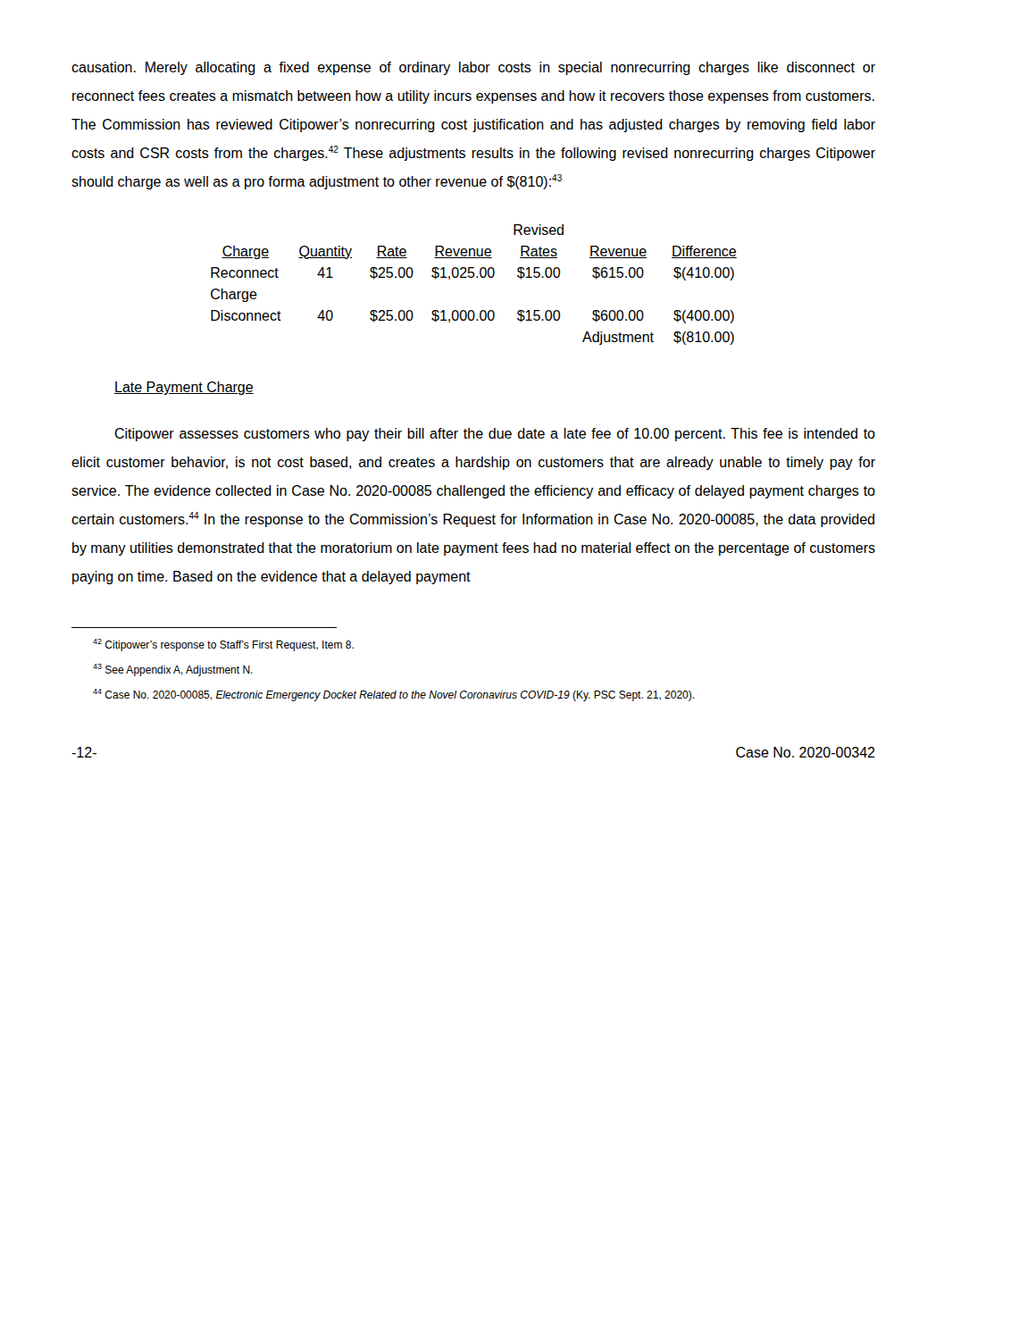causation. Merely allocating a fixed expense of ordinary labor costs in special nonrecurring charges like disconnect or reconnect fees creates a mismatch between how a utility incurs expenses and how it recovers those expenses from customers. The Commission has reviewed Citipower’s nonrecurring cost justification and has adjusted charges by removing field labor costs and CSR costs from the charges.42 These adjustments results in the following revised nonrecurring charges Citipower should charge as well as a pro forma adjustment to other revenue of $(810):43
| | | | | Revised | | |
| Charge | Quantity | Rate | Revenue | Rates | Revenue | Difference |
| Reconnect | 41 | $25.00 | $1,025.00 | $15.00 | $615.00 | $(410.00) |
| Charge | | | | | | |
| Disconnect | 40 | $25.00 | $1,000.00 | $15.00 | $600.00 | $(400.00) |
| | | | | | Adjustment | $(810.00) |
Late Payment Charge
Citipower assesses customers who pay their bill after the due date a late fee of 10.00 percent. This fee is intended to elicit customer behavior, is not cost based, and creates a hardship on customers that are already unable to timely pay for service. The evidence collected in Case No. 2020-00085 challenged the efficiency and efficacy of delayed payment charges to certain customers.44 In the response to the Commission’s Request for Information in Case No. 2020-00085, the data provided by many utilities demonstrated that the moratorium on late payment fees had no material effect on the percentage of customers paying on time. Based on the evidence that a delayed payment
42 Citipower’s response to Staff’s First Request, Item 8.
43 See Appendix A, Adjustment N.
44 Case No. 2020-00085, Electronic Emergency Docket Related to the Novel Coronavirus COVID-19 (Ky. PSC Sept. 21, 2020).
-12- Case No. 2020-00342